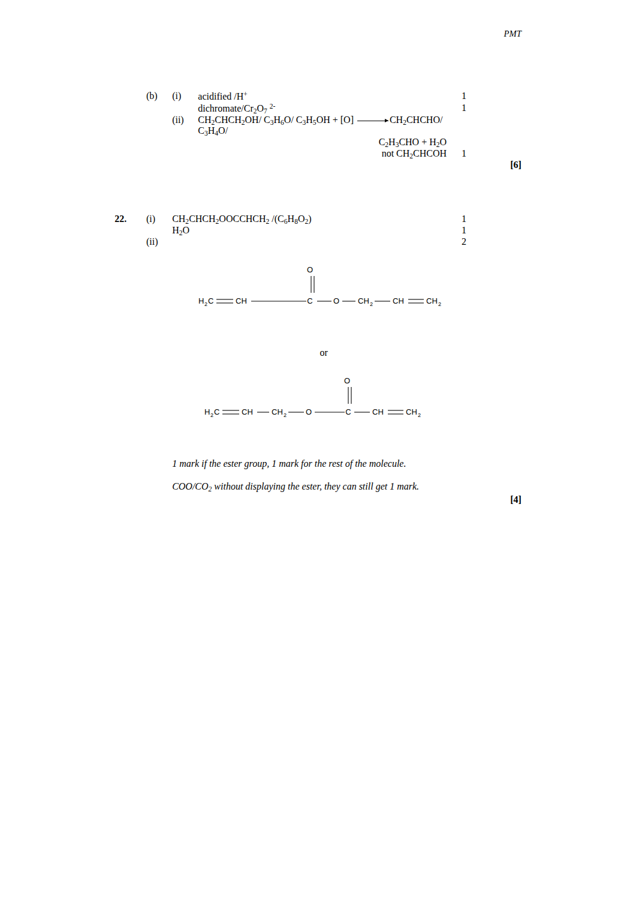PMT
| | (b) | (i) | acidified /H + | 1 | |
| | | | dichromate/Cr 2 O 7 2- | 1 | |
| | | (ii) | CH 2 CHCH 2 OH/ C 3 H 6 O/ C 3 H 5 OH + [O] CH 2 CHCHO/ C 3 H 4 O/ | | |
| | | | C 2 H 3 CHO + H 2 O | | |
| | | | not CH 2 CHCOH | 1 | |
| | | | | | [6] |
| 22. | (i) | CH 2 CHCH 2 OOCCHCH 2 /(C 6 H 8 O 2 ) | 1 | |
| | | H 2 O | 1 | |
| | (ii) | | 2 | |
O H 2 C CH C O CH 2 CH CH 2
or
O H 2 C CH CH 2 O C CH CH 2
| | | 1 mark if the ester group, 1 mark for the rest of the molecule. COO/CO 2 without displaying the ester, they can still get 1 mark. | | |
| | | | | [4] |